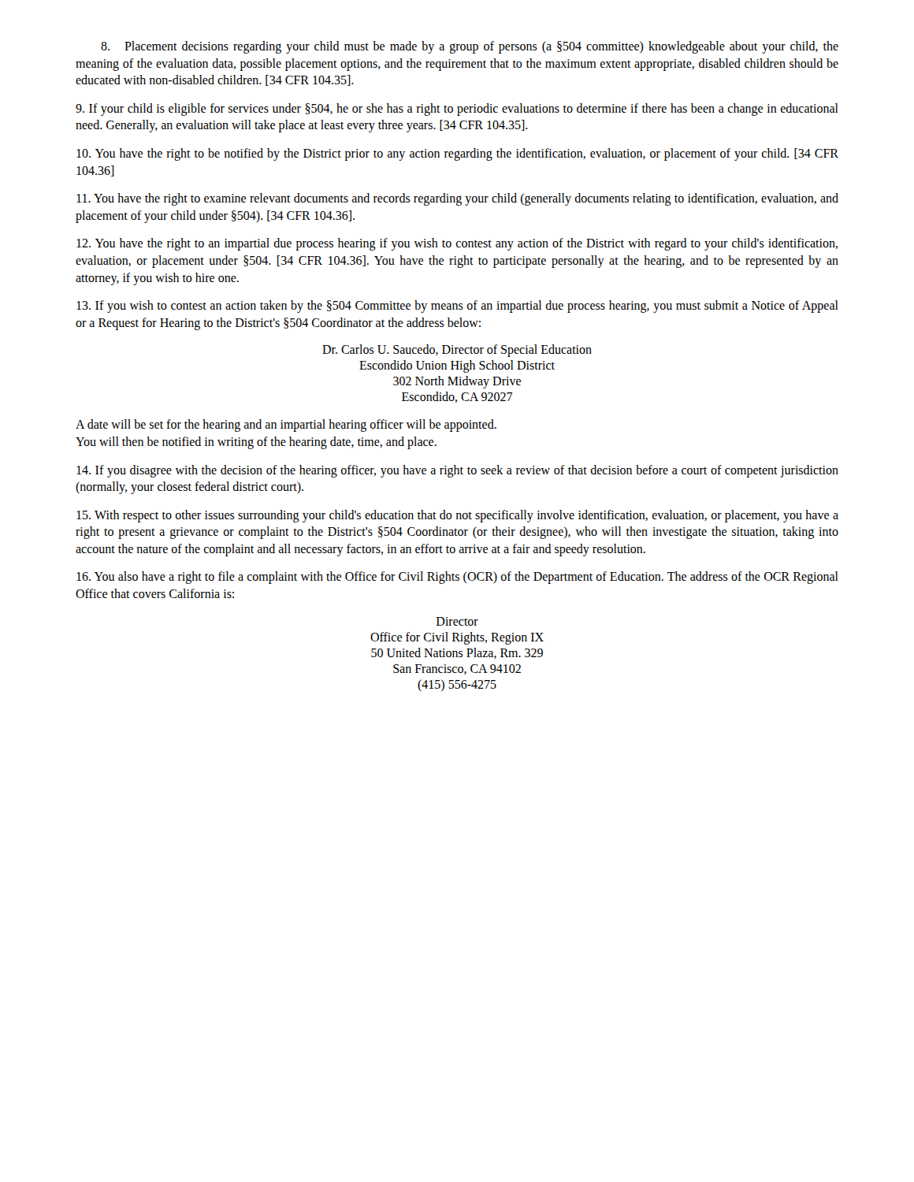8. Placement decisions regarding your child must be made by a group of persons (a §504 committee) knowledgeable about your child, the meaning of the evaluation data, possible placement options, and the requirement that to the maximum extent appropriate, disabled children should be educated with non-disabled children. [34 CFR 104.35].
9. If your child is eligible for services under §504, he or she has a right to periodic evaluations to determine if there has been a change in educational need. Generally, an evaluation will take place at least every three years. [34 CFR 104.35].
10. You have the right to be notified by the District prior to any action regarding the identification, evaluation, or placement of your child. [34 CFR 104.36]
11. You have the right to examine relevant documents and records regarding your child (generally documents relating to identification, evaluation, and placement of your child under §504). [34 CFR 104.36].
12. You have the right to an impartial due process hearing if you wish to contest any action of the District with regard to your child's identification, evaluation, or placement under §504. [34 CFR 104.36]. You have the right to participate personally at the hearing, and to be represented by an attorney, if you wish to hire one.
13. If you wish to contest an action taken by the §504 Committee by means of an impartial due process hearing, you must submit a Notice of Appeal or a Request for Hearing to the District's §504 Coordinator at the address below:
Dr. Carlos U. Saucedo, Director of Special Education Escondido Union High School District 302 North Midway Drive Escondido, CA 92027
A date will be set for the hearing and an impartial hearing officer will be appointed.
You will then be notified in writing of the hearing date, time, and place.
14. If you disagree with the decision of the hearing officer, you have a right to seek a review of that decision before a court of competent jurisdiction (normally, your closest federal district court).
15. With respect to other issues surrounding your child's education that do not specifically involve identification, evaluation, or placement, you have a right to present a grievance or complaint to the District's §504 Coordinator (or their designee), who will then investigate the situation, taking into account the nature of the complaint and all necessary factors, in an effort to arrive at a fair and speedy resolution.
16. You also have a right to file a complaint with the Office for Civil Rights (OCR) of the Department of Education. The address of the OCR Regional Office that covers California is:
Director Office for Civil Rights, Region IX 50 United Nations Plaza, Rm. 329 San Francisco, CA 94102 (415) 556-4275